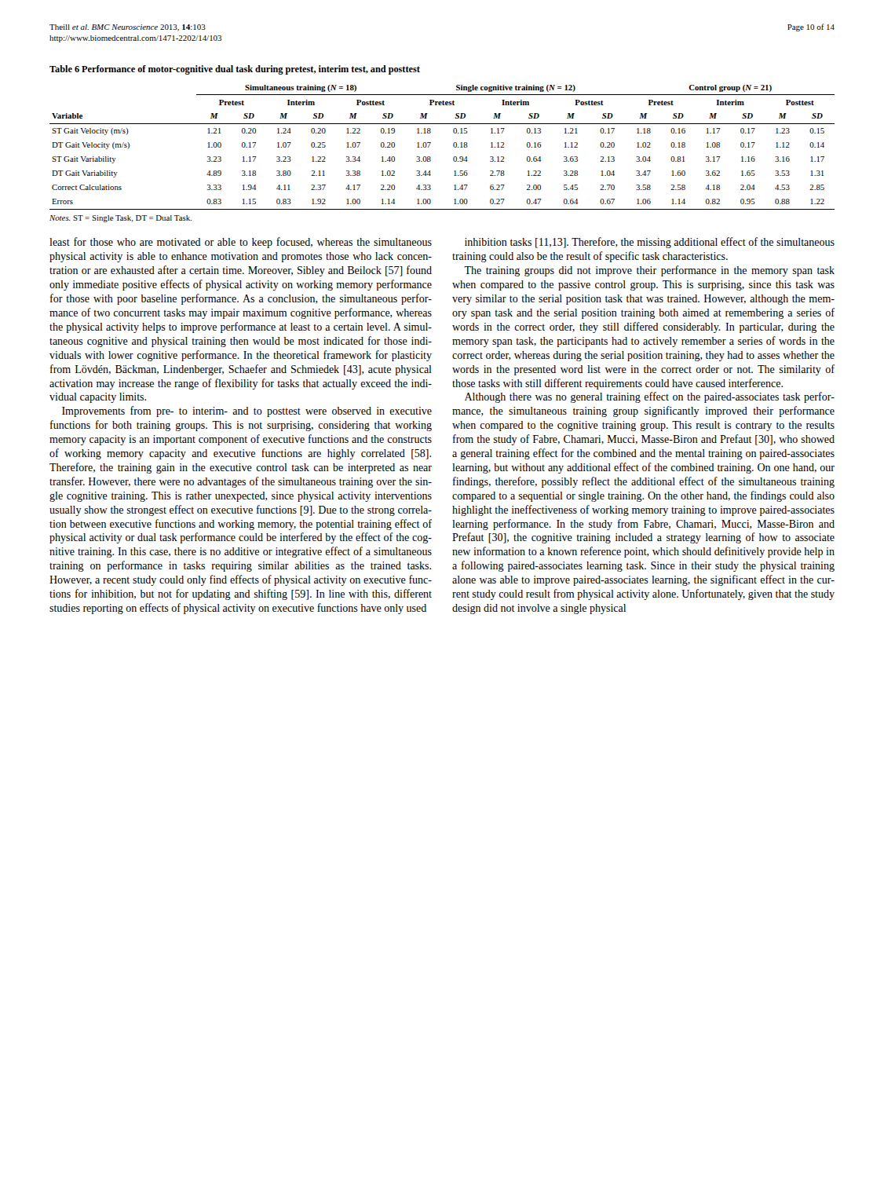Theill et al. BMC Neuroscience 2013, 14:103
http://www.biomedcentral.com/1471-2202/14/103
Page 10 of 14
Table 6 Performance of motor-cognitive dual task during pretest, interim test, and posttest
| | Simultaneous training ( N = 18) | Single cognitive training ( N = 12) | Control group ( N = 21) |
| --- | --- | --- | --- |
| | Pretest | Interim | Posttest | Pretest | Interim | Posttest | Pretest | Interim | Posttest |
| Variable | M | SD | M | SD | M | SD | M | SD | M | SD | M | SD | M | SD | M | SD | M | SD |
| ST Gait Velocity (m/s) | 1.21 | 0.20 | 1.24 | 0.20 | 1.22 | 0.19 | 1.18 | 0.15 | 1.17 | 0.13 | 1.21 | 0.17 | 1.18 | 0.16 | 1.17 | 0.17 | 1.23 | 0.15 |
| DT Gait Velocity (m/s) | 1.00 | 0.17 | 1.07 | 0.25 | 1.07 | 0.20 | 1.07 | 0.18 | 1.12 | 0.16 | 1.12 | 0.20 | 1.02 | 0.18 | 1.08 | 0.17 | 1.12 | 0.14 |
| ST Gait Variability | 3.23 | 1.17 | 3.23 | 1.22 | 3.34 | 1.40 | 3.08 | 0.94 | 3.12 | 0.64 | 3.63 | 2.13 | 3.04 | 0.81 | 3.17 | 1.16 | 3.16 | 1.17 |
| DT Gait Variability | 4.89 | 3.18 | 3.80 | 2.11 | 3.38 | 1.02 | 3.44 | 1.56 | 2.78 | 1.22 | 3.28 | 1.04 | 3.47 | 1.60 | 3.62 | 1.65 | 3.53 | 1.31 |
| Correct Calculations | 3.33 | 1.94 | 4.11 | 2.37 | 4.17 | 2.20 | 4.33 | 1.47 | 6.27 | 2.00 | 5.45 | 2.70 | 3.58 | 2.58 | 4.18 | 2.04 | 4.53 | 2.85 |
| Errors | 0.83 | 1.15 | 0.83 | 1.92 | 1.00 | 1.14 | 1.00 | 1.00 | 0.27 | 0.47 | 0.64 | 0.67 | 1.06 | 1.14 | 0.82 | 0.95 | 0.88 | 1.22 |
Notes. ST = Single Task, DT = Dual Task.
least for those who are motivated or able to keep focused, whereas the simultaneous physical activity is able to enhance motivation and promotes those who lack concentration or are exhausted after a certain time. Moreover, Sibley and Beilock [57] found only immediate positive effects of physical activity on working memory performance for those with poor baseline performance. As a conclusion, the simultaneous performance of two concurrent tasks may impair maximum cognitive performance, whereas the physical activity helps to improve performance at least to a certain level. A simultaneous cognitive and physical training then would be most indicated for those individuals with lower cognitive performance. In the theoretical framework for plasticity from Lövdén, Bäckman, Lindenberger, Schaefer and Schmiedek [43], acute physical activation may increase the range of flexibility for tasks that actually exceed the individual capacity limits.
Improvements from pre- to interim- and to posttest were observed in executive functions for both training groups. This is not surprising, considering that working memory capacity is an important component of executive functions and the constructs of working memory capacity and executive functions are highly correlated [58]. Therefore, the training gain in the executive control task can be interpreted as near transfer. However, there were no advantages of the simultaneous training over the single cognitive training. This is rather unexpected, since physical activity interventions usually show the strongest effect on executive functions [9]. Due to the strong correlation between executive functions and working memory, the potential training effect of physical activity or dual task performance could be interfered by the effect of the cognitive training. In this case, there is no additive or integrative effect of a simultaneous training on performance in tasks requiring similar abilities as the trained tasks. However, a recent study could only find effects of physical activity on executive functions for inhibition, but not for updating and shifting [59]. In line with this, different studies reporting on effects of physical activity on executive functions have only used
inhibition tasks [11,13]. Therefore, the missing additional effect of the simultaneous training could also be the result of specific task characteristics.
The training groups did not improve their performance in the memory span task when compared to the passive control group. This is surprising, since this task was very similar to the serial position task that was trained. However, although the memory span task and the serial position training both aimed at remembering a series of words in the correct order, they still differed considerably. In particular, during the memory span task, the participants had to actively remember a series of words in the correct order, whereas during the serial position training, they had to asses whether the words in the presented word list were in the correct order or not. The similarity of those tasks with still different requirements could have caused interference.
Although there was no general training effect on the paired-associates task performance, the simultaneous training group significantly improved their performance when compared to the cognitive training group. This result is contrary to the results from the study of Fabre, Chamari, Mucci, Masse-Biron and Prefaut [30], who showed a general training effect for the combined and the mental training on paired-associates learning, but without any additional effect of the combined training. On one hand, our findings, therefore, possibly reflect the additional effect of the simultaneous training compared to a sequential or single training. On the other hand, the findings could also highlight the ineffectiveness of working memory training to improve paired-associates learning performance. In the study from Fabre, Chamari, Mucci, Masse-Biron and Prefaut [30], the cognitive training included a strategy learning of how to associate new information to a known reference point, which should definitively provide help in a following paired-associates learning task. Since in their study the physical training alone was able to improve paired-associates learning, the significant effect in the current study could result from physical activity alone. Unfortunately, given that the study design did not involve a single physical